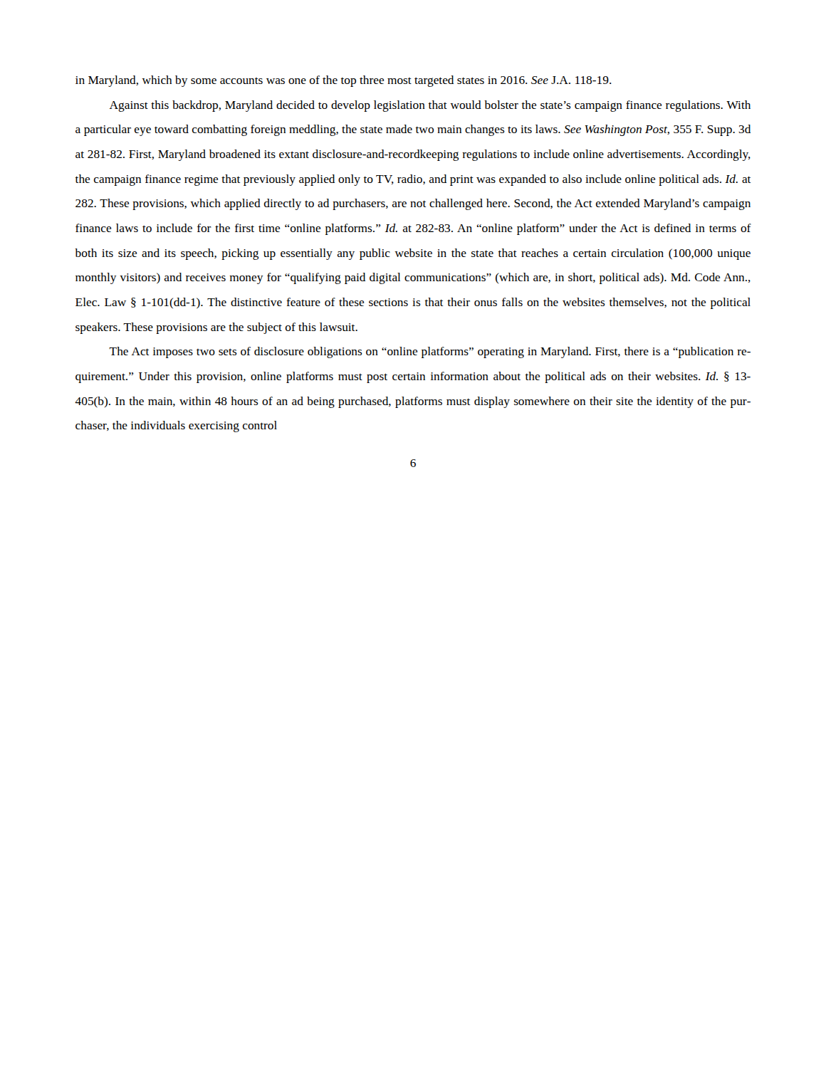in Maryland, which by some accounts was one of the top three most targeted states in 2016. See J.A. 118-19.
Against this backdrop, Maryland decided to develop legislation that would bolster the state’s campaign finance regulations. With a particular eye toward combatting foreign meddling, the state made two main changes to its laws. See Washington Post, 355 F. Supp. 3d at 281-82. First, Maryland broadened its extant disclosure-and-recordkeeping regulations to include online advertisements. Accordingly, the campaign finance regime that previously applied only to TV, radio, and print was expanded to also include online political ads. Id. at 282. These provisions, which applied directly to ad purchasers, are not challenged here. Second, the Act extended Maryland’s campaign finance laws to include for the first time “online platforms.” Id. at 282-83. An “online platform” under the Act is defined in terms of both its size and its speech, picking up essentially any public website in the state that reaches a certain circulation (100,000 unique monthly visitors) and receives money for “qualifying paid digital communications” (which are, in short, political ads). Md. Code Ann., Elec. Law § 1-101(dd-1). The distinctive feature of these sections is that their onus falls on the websites themselves, not the political speakers. These provisions are the subject of this lawsuit.
The Act imposes two sets of disclosure obligations on “online platforms” operating in Maryland. First, there is a “publication requirement.” Under this provision, online platforms must post certain information about the political ads on their websites. Id. § 13-405(b). In the main, within 48 hours of an ad being purchased, platforms must display somewhere on their site the identity of the purchaser, the individuals exercising control
6